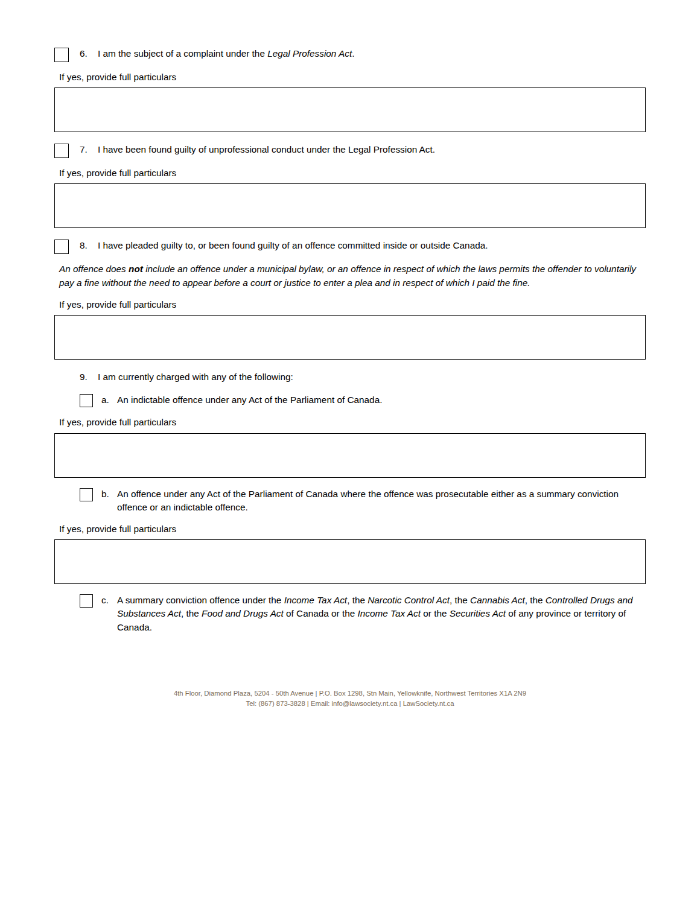6.
I am the subject of a complaint under the Legal Profession Act.
If yes, provide full particulars
7.
I have been found guilty of unprofessional conduct under the Legal Profession Act.
If yes, provide full particulars
8.
I have pleaded guilty to, or been found guilty of an offence committed inside or outside Canada.
An offence does not include an offence under a municipal bylaw, or an offence in respect of which the laws permits the offender to voluntarily pay a fine without the need to appear before a court or justice to enter a plea and in respect of which I paid the fine.
If yes, provide full particulars
9.
I am currently charged with any of the following:
a.
An indictable offence under any Act of the Parliament of Canada.
If yes, provide full particulars
b.
An offence under any Act of the Parliament of Canada where the offence was prosecutable either as a summary conviction offence or an indictable offence.
If yes, provide full particulars
c.
A summary conviction offence under the Income Tax Act, the Narcotic Control Act, the Cannabis Act, the Controlled Drugs and Substances Act, the Food and Drugs Act of Canada or the Income Tax Act or the Securities Act of any province or territory of Canada.
4th Floor, Diamond Plaza, 5204 - 50th Avenue | P.O. Box 1298, Stn Main, Yellowknife, Northwest Territories X1A 2N9
Tel: (867) 873-3828 | Email: info@lawsociety.nt.ca | LawSociety.nt.ca